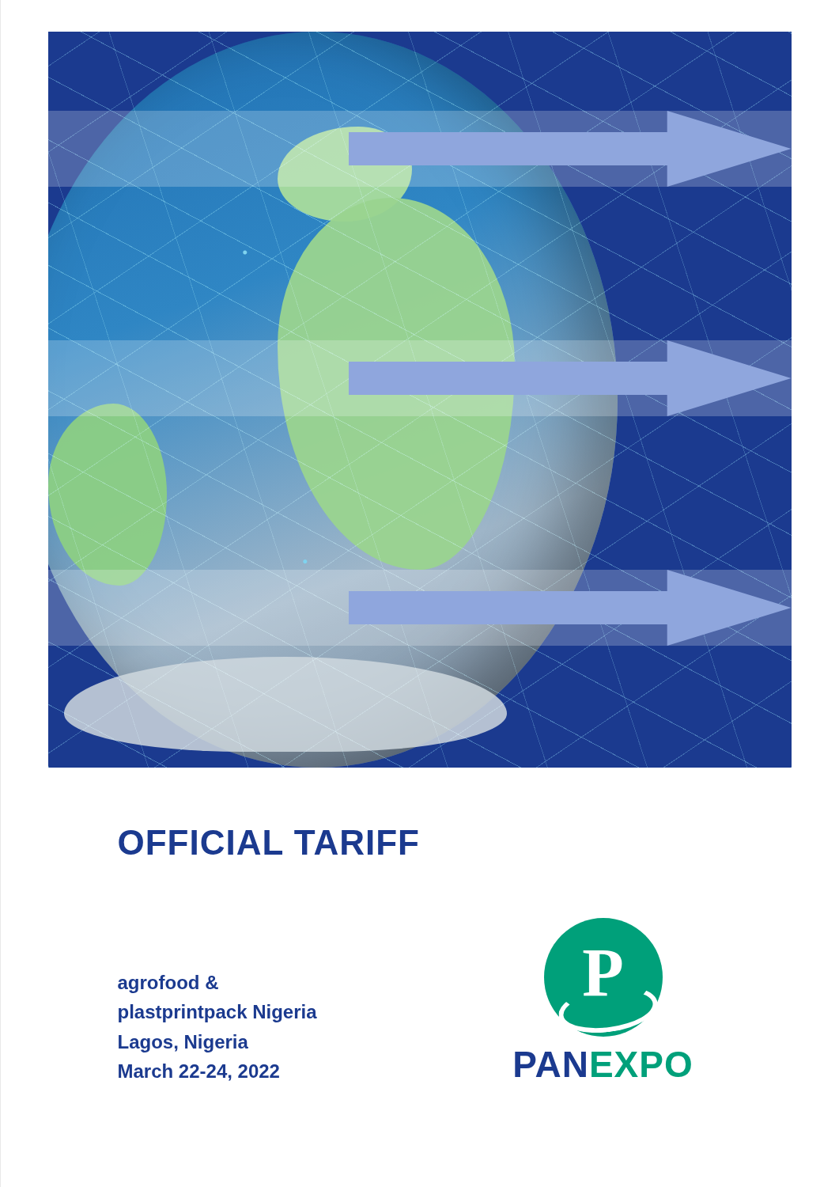OFFICIAL TARIFF
agrofood &
plastprintpack Nigeria
Lagos, Nigeria
March 22-24, 2022
PAN EXPO